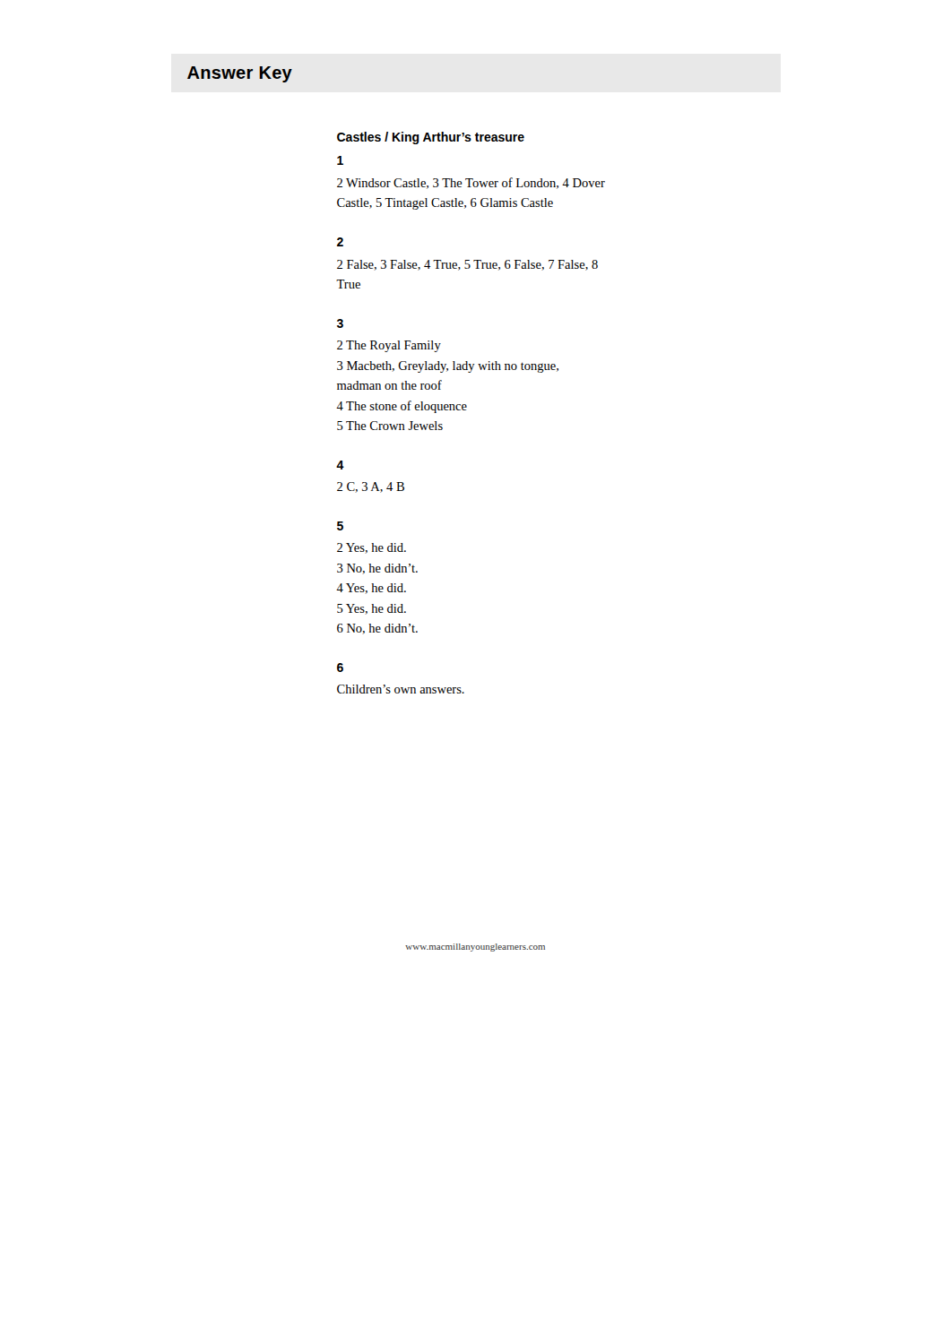Answer Key
Castles / King Arthur’s treasure
1
2 Windsor Castle, 3 The Tower of London, 4 Dover Castle, 5 Tintagel Castle, 6 Glamis Castle
2
2 False, 3 False, 4 True, 5 True, 6 False, 7 False, 8 True
3
2 The Royal Family
3 Macbeth, Greylady, lady with no tongue, madman on the roof
4 The stone of eloquence
5 The Crown Jewels
4
2 C, 3 A, 4 B
5
2 Yes, he did.
3 No, he didn’t.
4 Yes, he did.
5 Yes, he did.
6 No, he didn’t.
6
Children’s own answers.
www.macmillanyounglearners.com